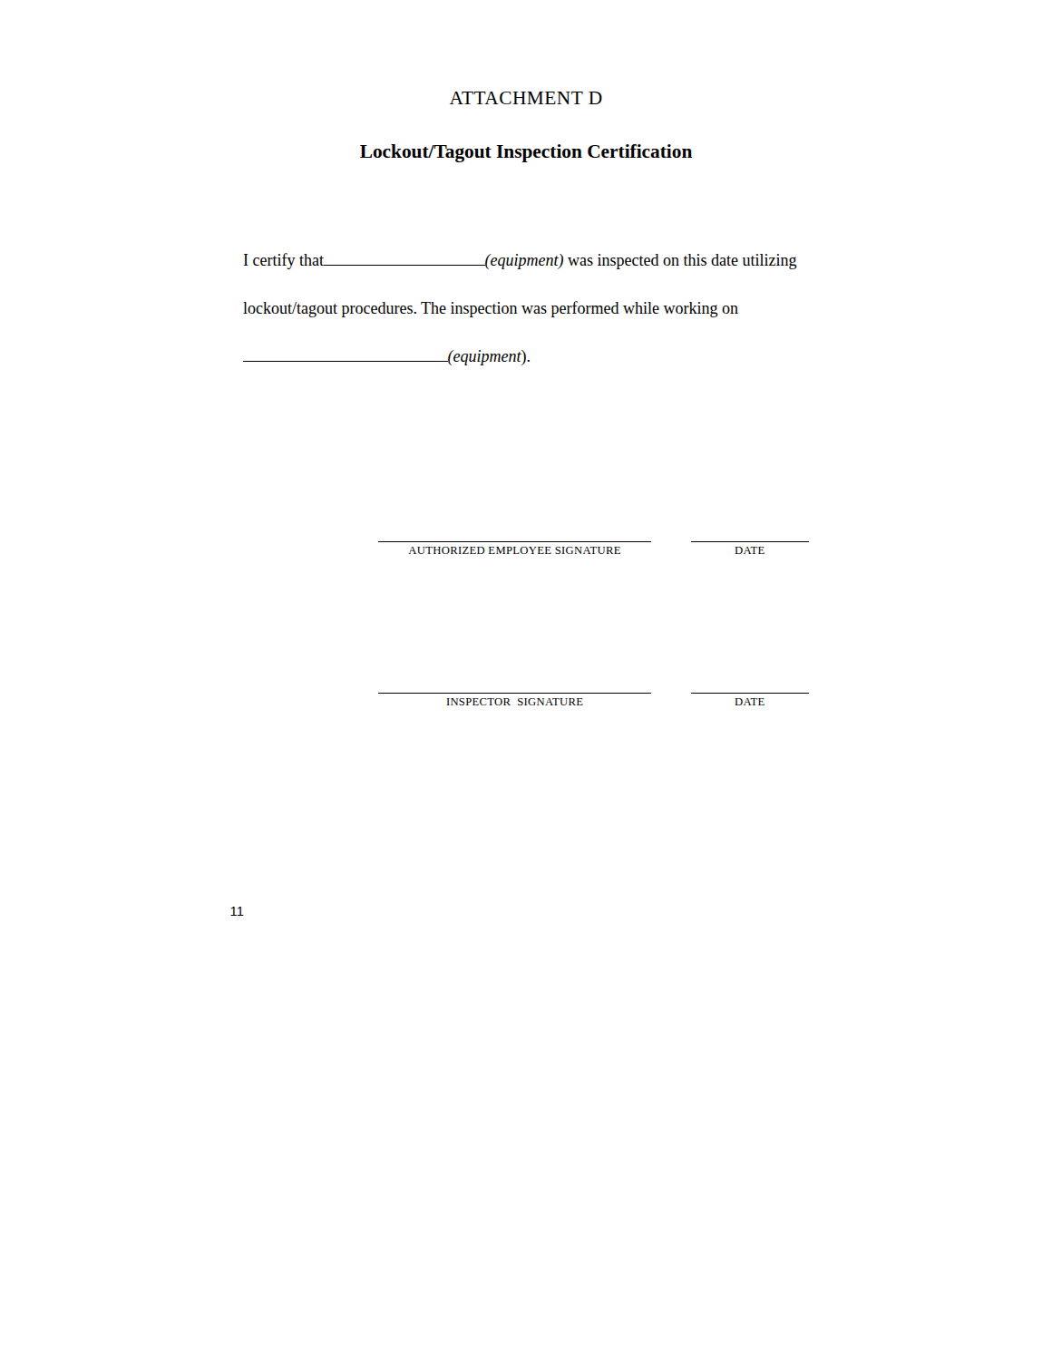ATTACHMENT D
Lockout/Tagout Inspection Certification
I certify that (equipment) was inspected on this date utilizing
lockout/tagout procedures. The inspection was performed while working on
(equipment).
AUTHORIZED EMPLOYEE SIGNATURE
DATE
INSPECTOR SIGNATURE
DATE
11